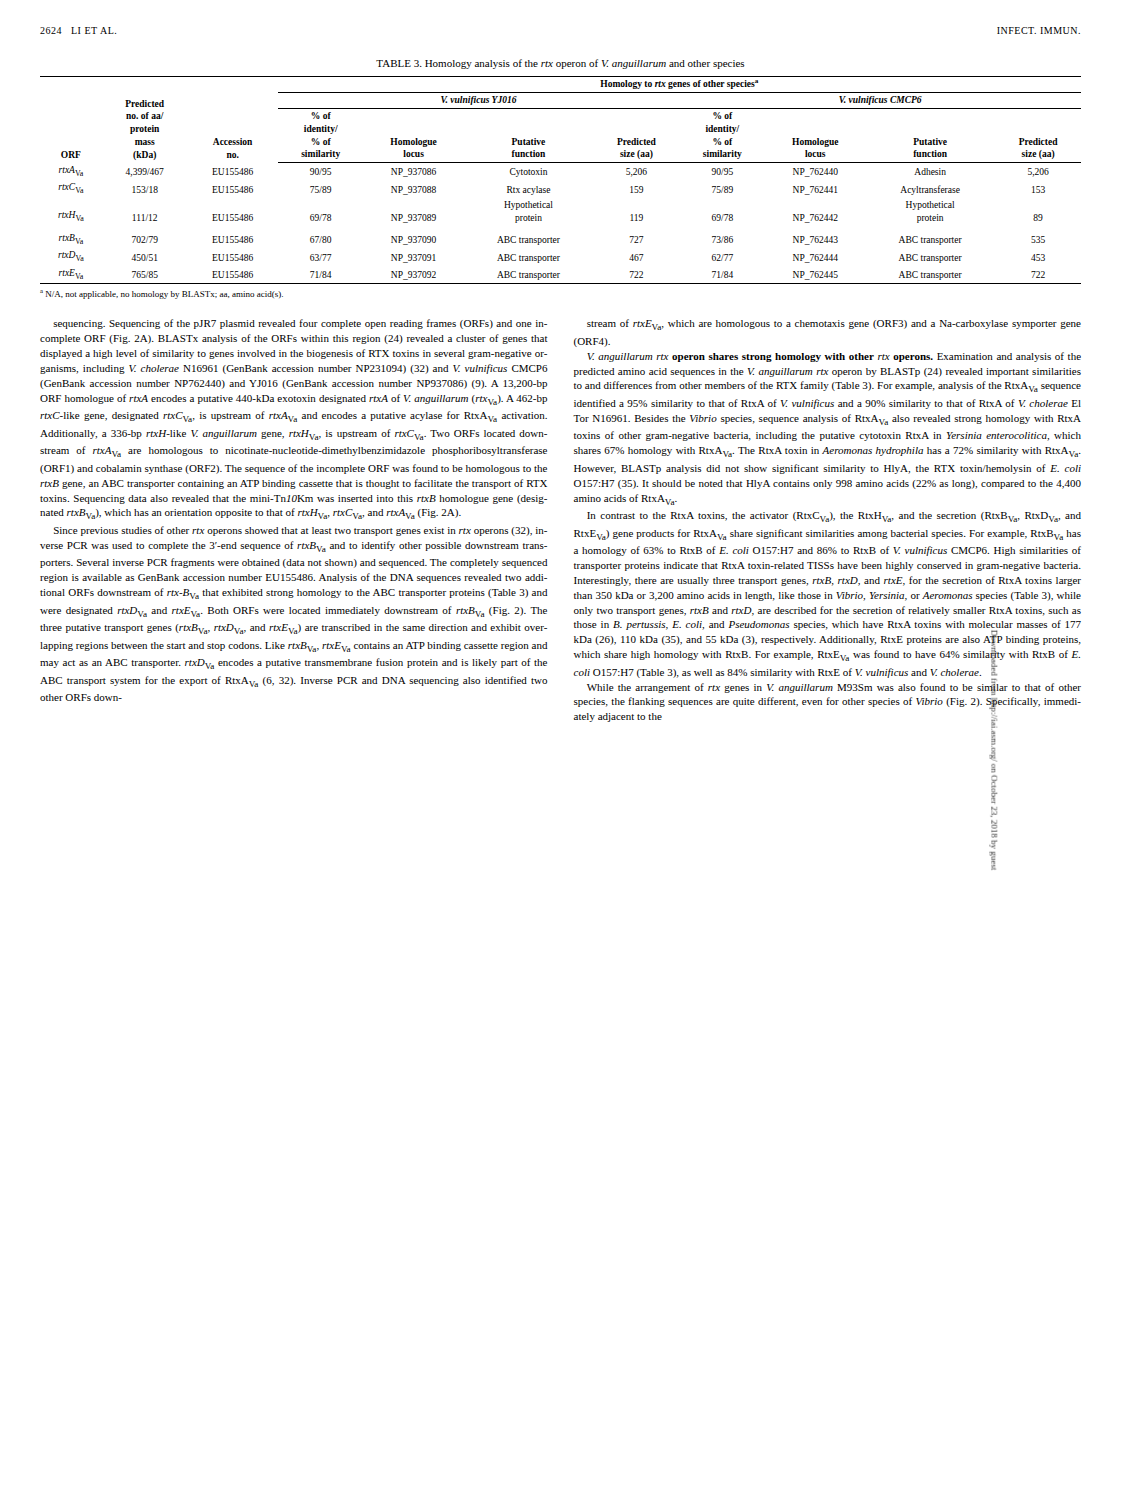2624 LI ET AL.
INFECT. IMMUN.
TABLE 3. Homology analysis of the rtx operon of V. anguillarum and other species
| ORF | Predicted no. of aa/ protein mass (kDa) | Accession no. | Homology to rtx genes of other species a |
| --- | --- | --- | --- |
| V. vulnificus YJ016 | V. vulnificus CMCP6 |
| % of identity/ % of similarity | Homologue locus | Putative function | Predicted size (aa) | % of identity/ % of similarity | Homologue locus | Putative function | Predicted size (aa) |
| rtxA Va | 4,399/467 | EU155486 | 90/95 | NP_937086 | Cytotoxin | 5,206 | 90/95 | NP_762440 | Adhesin | 5,206 |
| rtxC Va | 153/18 | EU155486 | 75/89 | NP_937088 | Rtx acylase | 159 | 75/89 | NP_762441 | Acyltransferase | 153 |
| rtxH Va | 111/12 | EU155486 | 69/78 | NP_937089 | Hypothetical protein | 119 | 69/78 | NP_762442 | Hypothetical protein | 89 |
| rtxB Va | 702/79 | EU155486 | 67/80 | NP_937090 | ABC transporter | 727 | 73/86 | NP_762443 | ABC transporter | 535 |
| rtxD Va | 450/51 | EU155486 | 63/77 | NP_937091 | ABC transporter | 467 | 62/77 | NP_762444 | ABC transporter | 453 |
| rtxE Va | 765/85 | EU155486 | 71/84 | NP_937092 | ABC transporter | 722 | 71/84 | NP_762445 | ABC transporter | 722 |
a N/A, not applicable, no homology by BLASTx; aa, amino acid(s).
sequencing. Sequencing of the pJR7 plasmid revealed four complete open reading frames (ORFs) and one incomplete ORF (Fig. 2A). BLASTx analysis of the ORFs within this region (24) revealed a cluster of genes that displayed a high level of similarity to genes involved in the biogenesis of RTX toxins in several gram-negative organisms, including V. cholerae N16961 (GenBank accession number NP231094) (32) and V. vulnificus CMCP6 (GenBank accession number NP762440) and YJ016 (GenBank accession number NP937086) (9). A 13,200-bp ORF homologue of rtxA encodes a putative 440-kDa exotoxin designated rtxA of V. anguillarum (rtxVa). A 462-bp rtxC-like gene, designated rtxCVa, is upstream of rtxAVa and encodes a putative acylase for RtxAVa activation. Additionally, a 336-bp rtxH-like V. anguillarum gene, rtxHVa, is upstream of rtxCVa. Two ORFs located downstream of rtxAVa are homologous to nicotinate-nucleotide-dimethylbenzimidazole phosphoribosyltransferase (ORF1) and cobalamin synthase (ORF2). The sequence of the incomplete ORF was found to be homologous to the rtxB gene, an ABC transporter containing an ATP binding cassette that is thought to facilitate the transport of RTX toxins. Sequencing data also revealed that the mini-Tn10 Km was inserted into this rtxB homologue gene (designated rtxBVa), which has an orientation opposite to that of rtxHVa, rtxCVa, and rtxAVa (Fig. 2A).
Since previous studies of other rtx operons showed that at least two transport genes exist in rtx operons (32), inverse PCR was used to complete the 3′-end sequence of rtxBVa and to identify other possible downstream transporters. Several inverse PCR fragments were obtained (data not shown) and sequenced. The completely sequenced region is available as GenBank accession number EU155486. Analysis of the DNA sequences revealed two additional ORFs downstream of rtx-BVa that exhibited strong homology to the ABC transporter proteins (Table 3) and were designated rtxDVa and rtxEVa. Both ORFs were located immediately downstream of rtxBVa (Fig. 2). The three putative transport genes (rtxBVa, rtxDVa, and rtxEVa) are transcribed in the same direction and exhibit overlapping regions between the start and stop codons. Like rtxBVa, rtxEVa contains an ATP binding cassette region and may act as an ABC transporter. rtxDVa encodes a putative transmembrane fusion protein and is likely part of the ABC transport system for the export of RtxAVa (6, 32). Inverse PCR and DNA sequencing also identified two other ORFs down-
stream of rtxEVa, which are homologous to a chemotaxis gene (ORF3) and a Na-carboxylase symporter gene (ORF4).
V. anguillarum rtx operon shares strong homology with other rtx operons. Examination and analysis of the predicted amino acid sequences in the V. anguillarum rtx operon by BLASTp (24) revealed important similarities to and differences from other members of the RTX family (Table 3). For example, analysis of the RtxAVa sequence identified a 95% similarity to that of RtxA of V. vulnificus and a 90% similarity to that of RtxA of V. cholerae El Tor N16961. Besides the Vibrio species, sequence analysis of RtxAVa also revealed strong homology with RtxA toxins of other gram-negative bacteria, including the putative cytotoxin RtxA in Yersinia enterocolitica, which shares 67% homology with RtxAVa. The RtxA toxin in Aeromonas hydrophila has a 72% similarity with RtxAVa. However, BLASTp analysis did not show significant similarity to HlyA, the RTX toxin/hemolysin of E. coli O157:H7 (35). It should be noted that HlyA contains only 998 amino acids (22% as long), compared to the 4,400 amino acids of RtxAVa.
In contrast to the RtxA toxins, the activator (RtxCVa), the RtxHVa, and the secretion (RtxBVa, RtxDVa, and RtxEVa) gene products for RtxAVa share significant similarities among bacterial species. For example, RtxBVa has a homology of 63% to RtxB of E. coli O157:H7 and 86% to RtxB of V. vulnificus CMCP6. High similarities of transporter proteins indicate that RtxA toxin-related TISSs have been highly conserved in gram-negative bacteria. Interestingly, there are usually three transport genes, rtxB, rtxD, and rtxE, for the secretion of RtxA toxins larger than 350 kDa or 3,200 amino acids in length, like those in Vibrio, Yersinia, or Aeromonas species (Table 3), while only two transport genes, rtxB and rtxD, are described for the secretion of relatively smaller RtxA toxins, such as those in B. pertussis, E. coli, and Pseudomonas species, which have RtxA toxins with molecular masses of 177 kDa (26), 110 kDa (35), and 55 kDa (3), respectively. Additionally, RtxE proteins are also ATP binding proteins, which share high homology with RtxB. For example, RtxEVa was found to have 64% similarity with RtxB of E. coli O157:H7 (Table 3), as well as 84% similarity with RtxE of V. vulnificus and V. cholerae.
While the arrangement of rtx genes in V. anguillarum M93Sm was also found to be similar to that of other species, the flanking sequences are quite different, even for other species of Vibrio (Fig. 2). Specifically, immediately adjacent to the
Downloaded from http://iai.asm.org/ on October 23, 2018 by guest